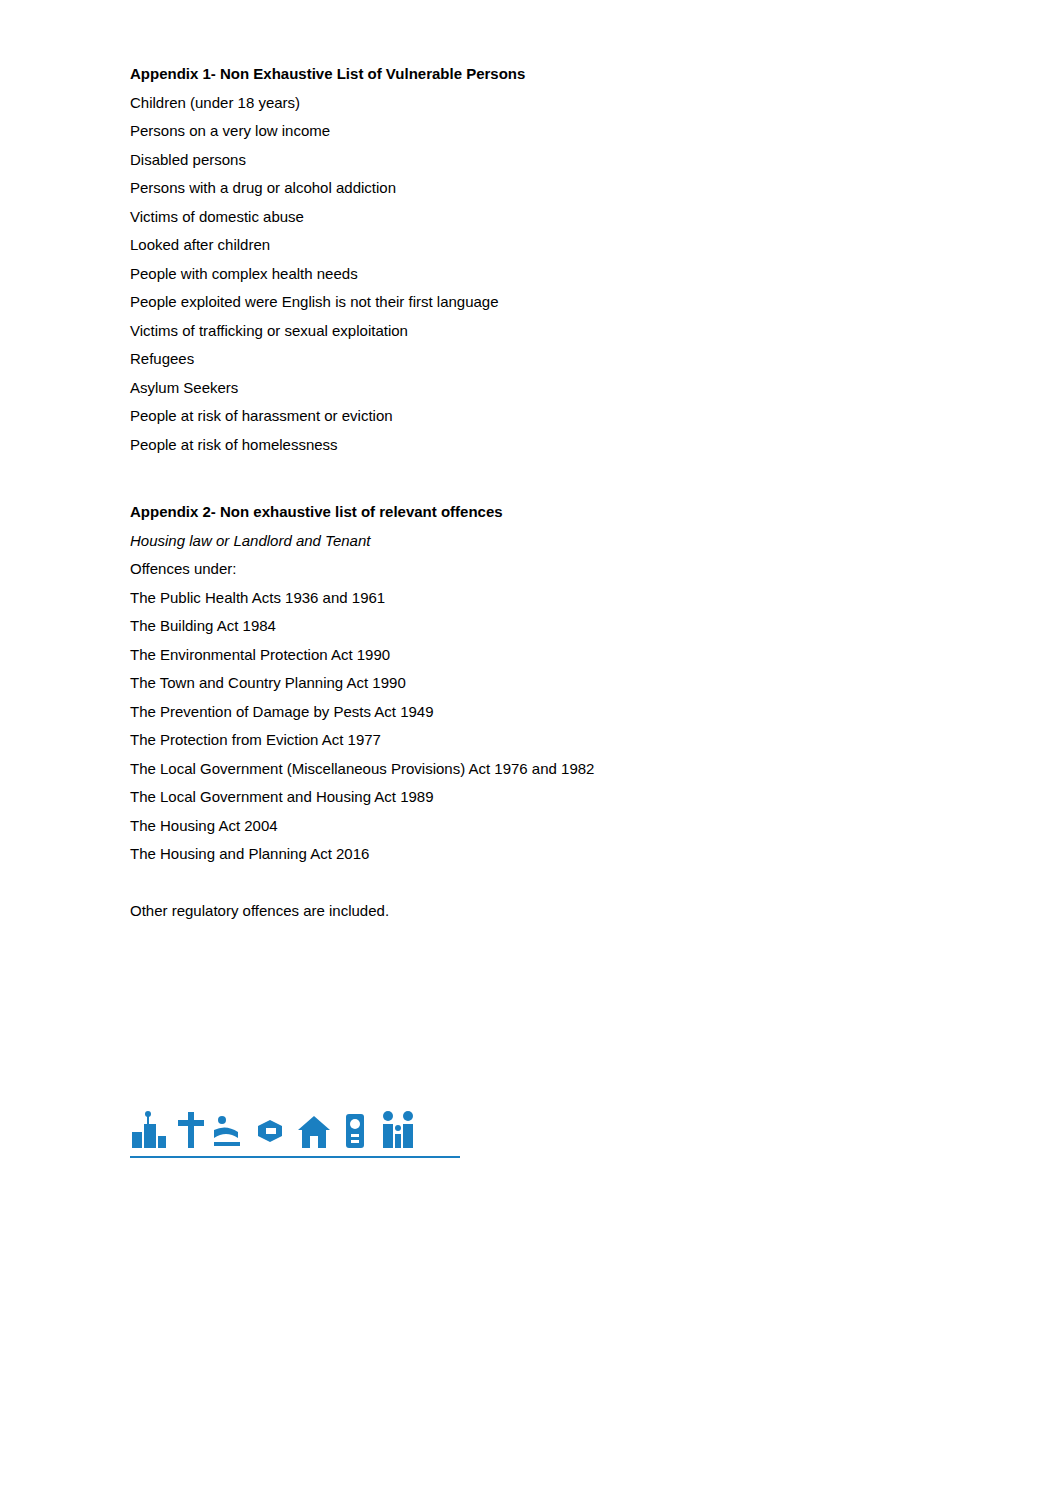Appendix 1- Non Exhaustive List of Vulnerable Persons
Children (under 18 years)
Persons on a very low income
Disabled persons
Persons with a drug or alcohol addiction
Victims of domestic abuse
Looked after children
People with complex health needs
People exploited were English is not their first language
Victims of trafficking or sexual exploitation
Refugees
Asylum Seekers
People at risk of harassment or eviction
People at risk of homelessness
Appendix 2- Non exhaustive list of relevant offences
Housing law or Landlord and Tenant
Offences under:
The Public Health Acts 1936 and 1961
The Building Act 1984
The Environmental Protection Act 1990
The Town and Country Planning Act 1990
The Prevention of Damage by Pests Act 1949
The Protection from Eviction Act 1977
The Local Government (Miscellaneous Provisions) Act 1976 and 1982
The Local Government and Housing Act 1989
The Housing Act 2004
The Housing and Planning Act 2016
Other regulatory offences are included.